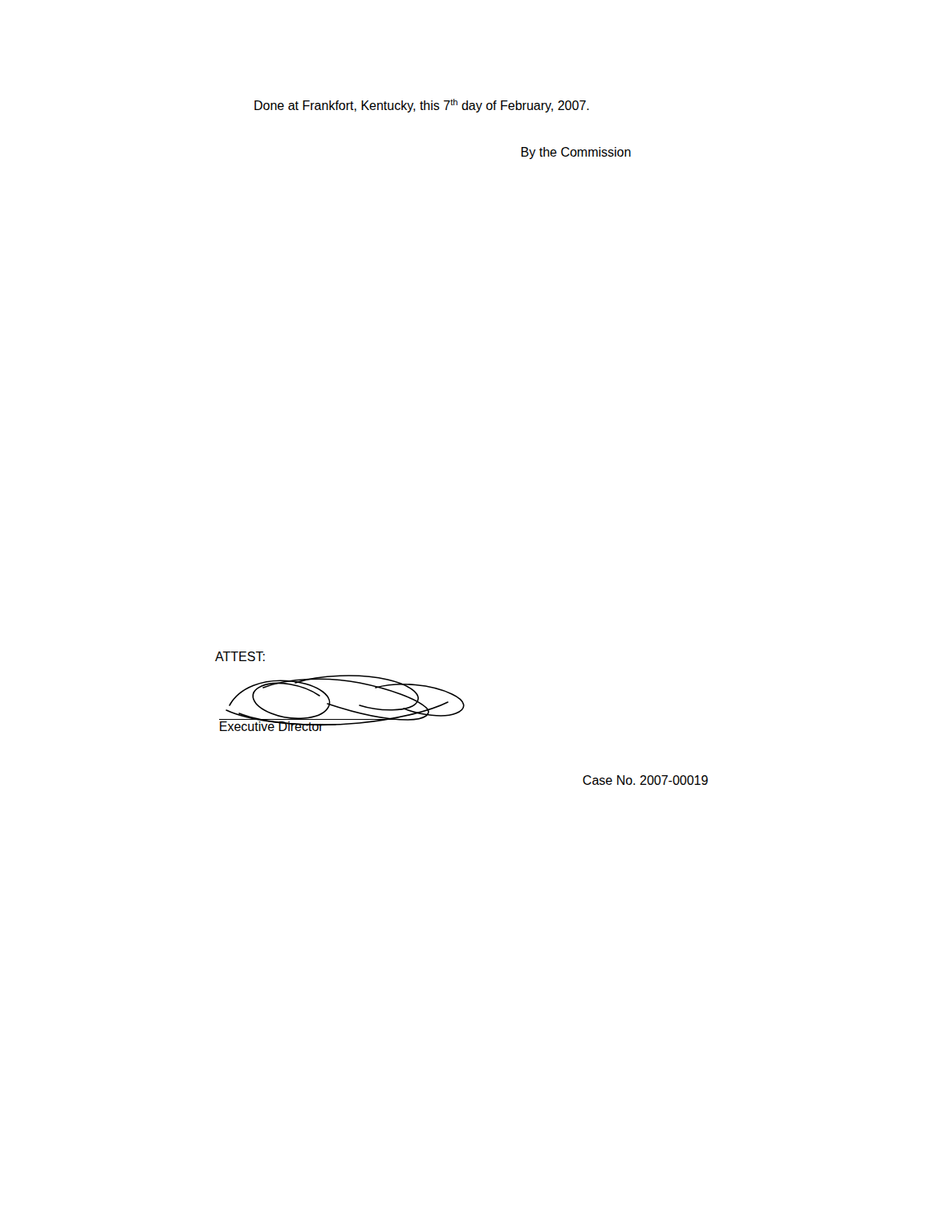Done at Frankfort, Kentucky, this 7th day of February, 2007.
By the Commission
ATTEST:
Executive Director
Case No. 2007-00019